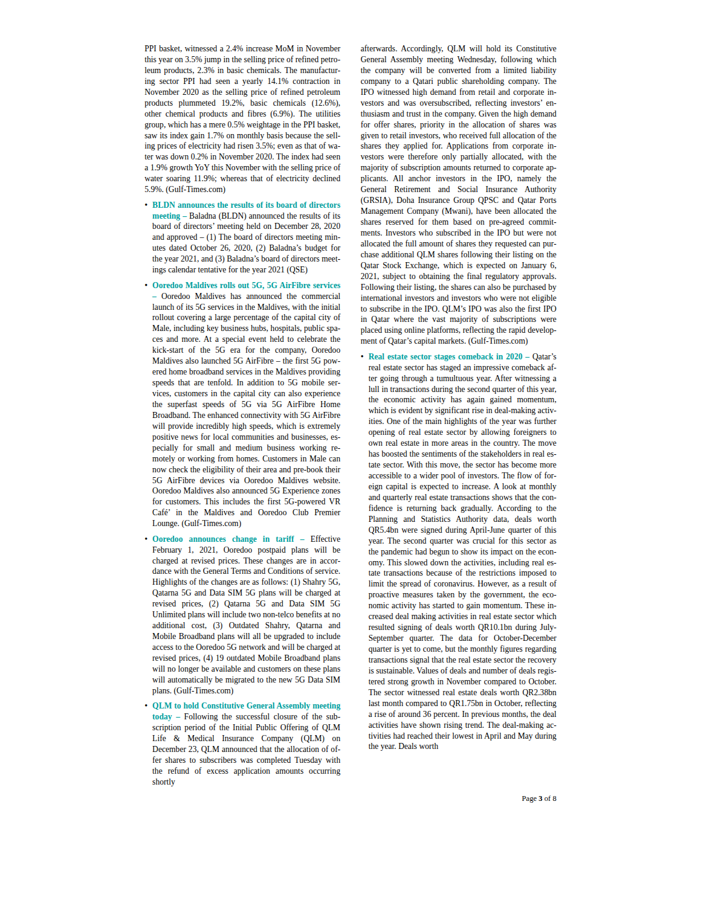PPI basket, witnessed a 2.4% increase MoM in November this year on 3.5% jump in the selling price of refined petroleum products, 2.3% in basic chemicals. The manufacturing sector PPI had seen a yearly 14.1% contraction in November 2020 as the selling price of refined petroleum products plummeted 19.2%, basic chemicals (12.6%), other chemical products and fibres (6.9%). The utilities group, which has a mere 0.5% weightage in the PPI basket, saw its index gain 1.7% on monthly basis because the selling prices of electricity had risen 3.5%; even as that of water was down 0.2% in November 2020. The index had seen a 1.9% growth YoY this November with the selling price of water soaring 11.9%; whereas that of electricity declined 5.9%. (Gulf-Times.com)
BLDN announces the results of its board of directors meeting – Baladna (BLDN) announced the results of its board of directors’ meeting held on December 28, 2020 and approved – (1) The board of directors meeting minutes dated October 26, 2020, (2) Baladna’s budget for the year 2021, and (3) Baladna’s board of directors meetings calendar tentative for the year 2021 (QSE)
Ooredoo Maldives rolls out 5G, 5G AirFibre services – Ooredoo Maldives has announced the commercial launch of its 5G services in the Maldives, with the initial rollout covering a large percentage of the capital city of Male, including key business hubs, hospitals, public spaces and more. At a special event held to celebrate the kick-start of the 5G era for the company, Ooredoo Maldives also launched 5G AirFibre – the first 5G powered home broadband services in the Maldives providing speeds that are tenfold. In addition to 5G mobile services, customers in the capital city can also experience the superfast speeds of 5G via 5G AirFibre Home Broadband. The enhanced connectivity with 5G AirFibre will provide incredibly high speeds, which is extremely positive news for local communities and businesses, especially for small and medium business working remotely or working from homes. Customers in Male can now check the eligibility of their area and pre-book their 5G AirFibre devices via Ooredoo Maldives website. Ooredoo Maldives also announced 5G Experience zones for customers. This includes the first 5G-powered VR Café’ in the Maldives and Ooredoo Club Premier Lounge. (Gulf-Times.com)
Ooredoo announces change in tariff – Effective February 1, 2021, Ooredoo postpaid plans will be charged at revised prices. These changes are in accordance with the General Terms and Conditions of service. Highlights of the changes are as follows: (1) Shahry 5G, Qatarna 5G and Data SIM 5G plans will be charged at revised prices, (2) Qatarna 5G and Data SIM 5G Unlimited plans will include two non-telco benefits at no additional cost, (3) Outdated Shahry, Qatarna and Mobile Broadband plans will all be upgraded to include access to the Ooredoo 5G network and will be charged at revised prices, (4) 19 outdated Mobile Broadband plans will no longer be available and customers on these plans will automatically be migrated to the new 5G Data SIM plans. (Gulf-Times.com)
QLM to hold Constitutive General Assembly meeting today – Following the successful closure of the subscription period of the Initial Public Offering of QLM Life & Medical Insurance Company (QLM) on December 23, QLM announced that the allocation of offer shares to subscribers was completed Tuesday with the refund of excess application amounts occurring shortly
afterwards. Accordingly, QLM will hold its Constitutive General Assembly meeting Wednesday, following which the company will be converted from a limited liability company to a Qatari public shareholding company. The IPO witnessed high demand from retail and corporate investors and was oversubscribed, reflecting investors’ enthusiasm and trust in the company. Given the high demand for offer shares, priority in the allocation of shares was given to retail investors, who received full allocation of the shares they applied for. Applications from corporate investors were therefore only partially allocated, with the majority of subscription amounts returned to corporate applicants. All anchor investors in the IPO, namely the General Retirement and Social Insurance Authority (GRSIA), Doha Insurance Group QPSC and Qatar Ports Management Company (Mwani), have been allocated the shares reserved for them based on pre-agreed commitments. Investors who subscribed in the IPO but were not allocated the full amount of shares they requested can purchase additional QLM shares following their listing on the Qatar Stock Exchange, which is expected on January 6, 2021, subject to obtaining the final regulatory approvals. Following their listing, the shares can also be purchased by international investors and investors who were not eligible to subscribe in the IPO. QLM’s IPO was also the first IPO in Qatar where the vast majority of subscriptions were placed using online platforms, reflecting the rapid development of Qatar’s capital markets. (Gulf-Times.com)
Real estate sector stages comeback in 2020 – Qatar’s real estate sector has staged an impressive comeback after going through a tumultuous year. After witnessing a lull in transactions during the second quarter of this year, the economic activity has again gained momentum, which is evident by significant rise in deal-making activities. One of the main highlights of the year was further opening of real estate sector by allowing foreigners to own real estate in more areas in the country. The move has boosted the sentiments of the stakeholders in real estate sector. With this move, the sector has become more accessible to a wider pool of investors. The flow of foreign capital is expected to increase. A look at monthly and quarterly real estate transactions shows that the confidence is returning back gradually. According to the Planning and Statistics Authority data, deals worth QR5.4bn were signed during April-June quarter of this year. The second quarter was crucial for this sector as the pandemic had begun to show its impact on the economy. This slowed down the activities, including real estate transactions because of the restrictions imposed to limit the spread of coronavirus. However, as a result of proactive measures taken by the government, the economic activity has started to gain momentum. These increased deal making activities in real estate sector which resulted signing of deals worth QR10.1bn during July-September quarter. The data for October-December quarter is yet to come, but the monthly figures regarding transactions signal that the real estate sector the recovery is sustainable. Values of deals and number of deals registered strong growth in November compared to October. The sector witnessed real estate deals worth QR2.38bn last month compared to QR1.75bn in October, reflecting a rise of around 36 percent. In previous months, the deal activities have shown rising trend. The deal-making activities had reached their lowest in April and May during the year. Deals worth
Page 3 of 8